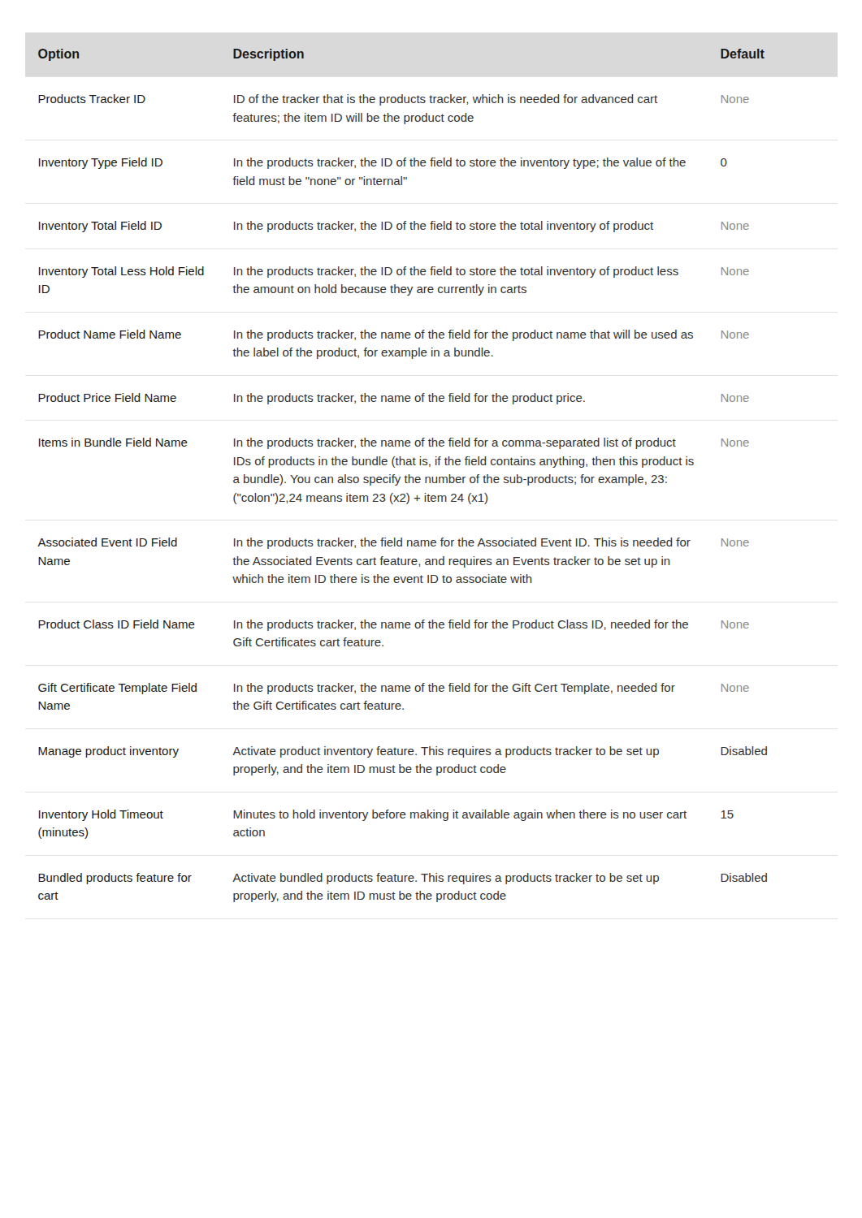| Option | Description | Default |
| --- | --- | --- |
| Products Tracker ID | ID of the tracker that is the products tracker, which is needed for advanced cart features; the item ID will be the product code | None |
| Inventory Type Field ID | In the products tracker, the ID of the field to store the inventory type; the value of the field must be "none" or "internal" | 0 |
| Inventory Total Field ID | In the products tracker, the ID of the field to store the total inventory of product | None |
| Inventory Total Less Hold Field ID | In the products tracker, the ID of the field to store the total inventory of product less the amount on hold because they are currently in carts | None |
| Product Name Field Name | In the products tracker, the name of the field for the product name that will be used as the label of the product, for example in a bundle. | None |
| Product Price Field Name | In the products tracker, the name of the field for the product price. | None |
| Items in Bundle Field Name | In the products tracker, the name of the field for a comma-separated list of product IDs of products in the bundle (that is, if the field contains anything, then this product is a bundle). You can also specify the number of the sub-products; for example, 23:("colon")2,24 means item 23 (x2) + item 24 (x1) | None |
| Associated Event ID Field Name | In the products tracker, the field name for the Associated Event ID. This is needed for the Associated Events cart feature, and requires an Events tracker to be set up in which the item ID there is the event ID to associate with | None |
| Product Class ID Field Name | In the products tracker, the name of the field for the Product Class ID, needed for the Gift Certificates cart feature. | None |
| Gift Certificate Template Field Name | In the products tracker, the name of the field for the Gift Cert Template, needed for the Gift Certificates cart feature. | None |
| Manage product inventory | Activate product inventory feature. This requires a products tracker to be set up properly, and the item ID must be the product code | Disabled |
| Inventory Hold Timeout (minutes) | Minutes to hold inventory before making it available again when there is no user cart action | 15 |
| Bundled products feature for cart | Activate bundled products feature. This requires a products tracker to be set up properly, and the item ID must be the product code | Disabled |